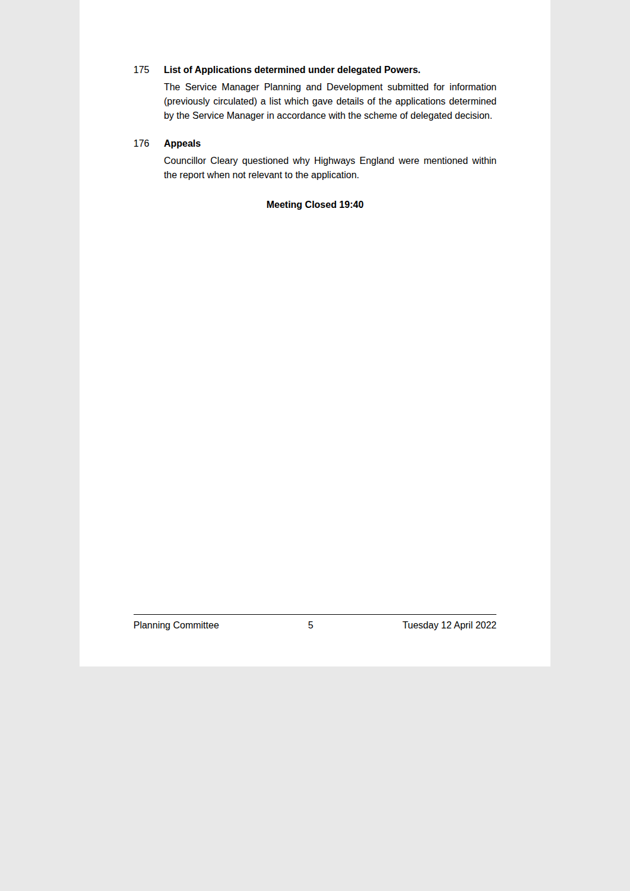175 List of Applications determined under delegated Powers.
The Service Manager Planning and Development submitted for information (previously circulated) a list which gave details of the applications determined by the Service Manager in accordance with the scheme of delegated decision.
176 Appeals
Councillor Cleary questioned why Highways England were mentioned within the report when not relevant to the application.
Meeting Closed 19:40
Planning Committee 5 Tuesday 12 April 2022